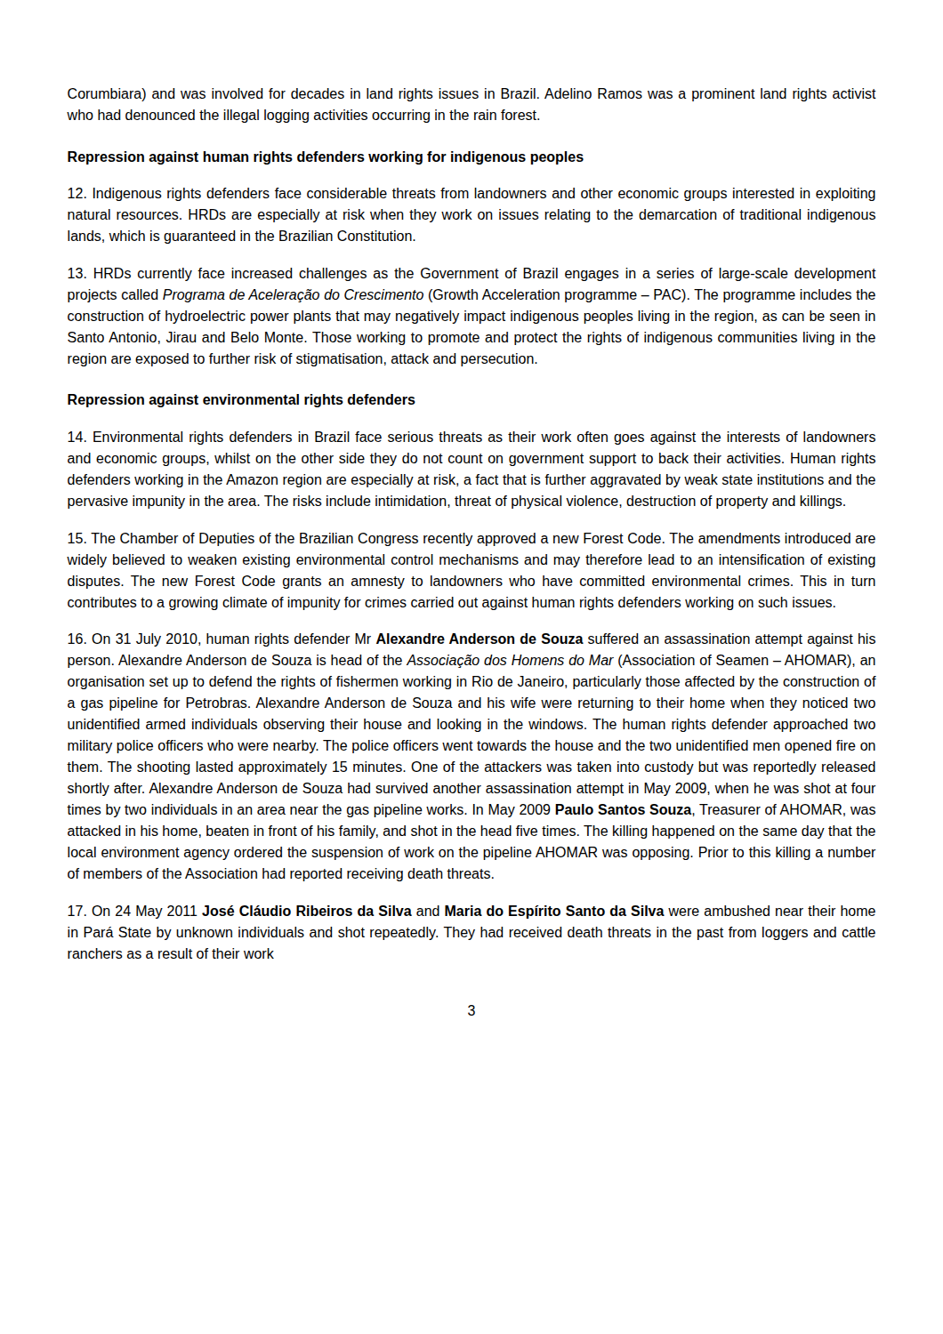Corumbiara) and was involved for decades in land rights issues in Brazil. Adelino Ramos was a prominent land rights activist who had denounced the illegal logging activities occurring in the rain forest.
Repression against human rights defenders working for indigenous peoples
12. Indigenous rights defenders face considerable threats from landowners and other economic groups interested in exploiting natural resources. HRDs are especially at risk when they work on issues relating to the demarcation of traditional indigenous lands, which is guaranteed in the Brazilian Constitution.
13. HRDs currently face increased challenges as the Government of Brazil engages in a series of large-scale development projects called Programa de Aceleração do Crescimento (Growth Acceleration programme – PAC). The programme includes the construction of hydroelectric power plants that may negatively impact indigenous peoples living in the region, as can be seen in Santo Antonio, Jirau and Belo Monte. Those working to promote and protect the rights of indigenous communities living in the region are exposed to further risk of stigmatisation, attack and persecution.
Repression against environmental rights defenders
14. Environmental rights defenders in Brazil face serious threats as their work often goes against the interests of landowners and economic groups, whilst on the other side they do not count on government support to back their activities. Human rights defenders working in the Amazon region are especially at risk, a fact that is further aggravated by weak state institutions and the pervasive impunity in the area. The risks include intimidation, threat of physical violence, destruction of property and killings.
15. The Chamber of Deputies of the Brazilian Congress recently approved a new Forest Code. The amendments introduced are widely believed to weaken existing environmental control mechanisms and may therefore lead to an intensification of existing disputes. The new Forest Code grants an amnesty to landowners who have committed environmental crimes. This in turn contributes to a growing climate of impunity for crimes carried out against human rights defenders working on such issues.
16. On 31 July 2010, human rights defender Mr Alexandre Anderson de Souza suffered an assassination attempt against his person. Alexandre Anderson de Souza is head of the Associação dos Homens do Mar (Association of Seamen – AHOMAR), an organisation set up to defend the rights of fishermen working in Rio de Janeiro, particularly those affected by the construction of a gas pipeline for Petrobras. Alexandre Anderson de Souza and his wife were returning to their home when they noticed two unidentified armed individuals observing their house and looking in the windows. The human rights defender approached two military police officers who were nearby. The police officers went towards the house and the two unidentified men opened fire on them. The shooting lasted approximately 15 minutes. One of the attackers was taken into custody but was reportedly released shortly after. Alexandre Anderson de Souza had survived another assassination attempt in May 2009, when he was shot at four times by two individuals in an area near the gas pipeline works. In May 2009 Paulo Santos Souza, Treasurer of AHOMAR, was attacked in his home, beaten in front of his family, and shot in the head five times. The killing happened on the same day that the local environment agency ordered the suspension of work on the pipeline AHOMAR was opposing. Prior to this killing a number of members of the Association had reported receiving death threats.
17. On 24 May 2011 José Cláudio Ribeiros da Silva and Maria do Espírito Santo da Silva were ambushed near their home in Pará State by unknown individuals and shot repeatedly. They had received death threats in the past from loggers and cattle ranchers as a result of their work
3